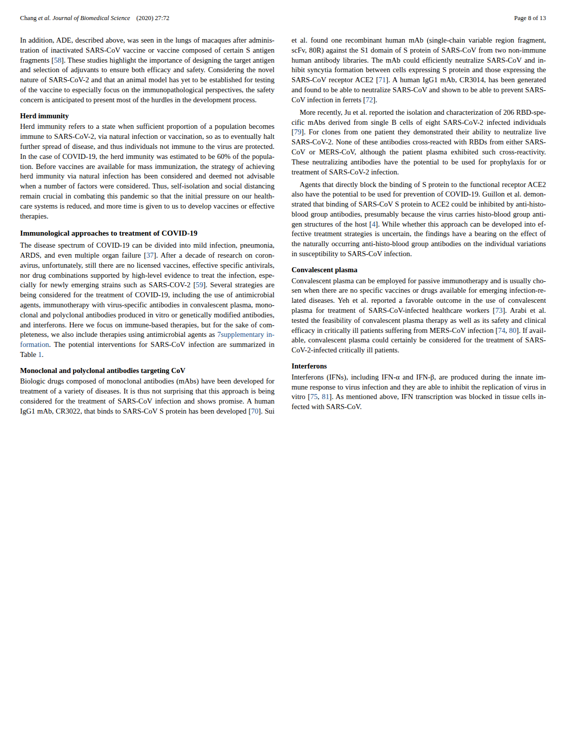Chang et al. Journal of Biomedical Science (2020) 27:72 Page 8 of 13
In addition, ADE, described above, was seen in the lungs of macaques after administration of inactivated SARS-CoV vaccine or vaccine composed of certain S antigen fragments [58]. These studies highlight the importance of designing the target antigen and selection of adjuvants to ensure both efficacy and safety. Considering the novel nature of SARS-CoV-2 and that an animal model has yet to be established for testing of the vaccine to especially focus on the immunopathological perspectives, the safety concern is anticipated to present most of the hurdles in the development process.
Herd immunity
Herd immunity refers to a state when sufficient proportion of a population becomes immune to SARS-CoV-2, via natural infection or vaccination, so as to eventually halt further spread of disease, and thus individuals not immune to the virus are protected. In the case of COVID-19, the herd immunity was estimated to be 60% of the population. Before vaccines are available for mass immunization, the strategy of achieving herd immunity via natural infection has been considered and deemed not advisable when a number of factors were considered. Thus, self-isolation and social distancing remain crucial in combating this pandemic so that the initial pressure on our healthcare systems is reduced, and more time is given to us to develop vaccines or effective therapies.
Immunological approaches to treatment of COVID-19
The disease spectrum of COVID-19 can be divided into mild infection, pneumonia, ARDS, and even multiple organ failure [37]. After a decade of research on coronavirus, unfortunately, still there are no licensed vaccines, effective specific antivirals, nor drug combinations supported by high-level evidence to treat the infection, especially for newly emerging strains such as SARS-COV-2 [59]. Several strategies are being considered for the treatment of COVID-19, including the use of antimicrobial agents, immunotherapy with virus-specific antibodies in convalescent plasma, monoclonal and polyclonal antibodies produced in vitro or genetically modified antibodies, and interferons. Here we focus on immune-based therapies, but for the sake of completeness, we also include therapies using antimicrobial agents as 7supplementary information. The potential interventions for SARS-CoV infection are summarized in Table 1.
Monoclonal and polyclonal antibodies targeting CoV
Biologic drugs composed of monoclonal antibodies (mAbs) have been developed for treatment of a variety of diseases. It is thus not surprising that this approach is being considered for the treatment of SARS-CoV infection and shows promise. A human IgG1 mAb, CR3022, that binds to SARS-CoV S protein has been developed [70]. Sui et al. found one recombinant human mAb (single-chain variable region fragment, scFv, 80R) against the S1 domain of S protein of SARS-CoV from two non-immune human antibody libraries. The mAb could efficiently neutralize SARS-CoV and inhibit syncytia formation between cells expressing S protein and those expressing the SARS-CoV receptor ACE2 [71]. A human IgG1 mAb, CR3014, has been generated and found to be able to neutralize SARS-CoV and shown to be able to prevent SARS-CoV infection in ferrets [72].
More recently, Ju et al. reported the isolation and characterization of 206 RBD-specific mAbs derived from single B cells of eight SARS-CoV-2 infected individuals [79]. For clones from one patient they demonstrated their ability to neutralize live SARS-CoV-2. None of these antibodies cross-reacted with RBDs from either SARS-CoV or MERS-CoV, although the patient plasma exhibited such cross-reactivity. These neutralizing antibodies have the potential to be used for prophylaxis for or treatment of SARS-CoV-2 infection.
Agents that directly block the binding of S protein to the functional receptor ACE2 also have the potential to be used for prevention of COVID-19. Guillon et al. demonstrated that binding of SARS-CoV S protein to ACE2 could be inhibited by anti-histo-blood group antibodies, presumably because the virus carries histo-blood group antigen structures of the host [4]. While whether this approach can be developed into effective treatment strategies is uncertain, the findings have a bearing on the effect of the naturally occurring anti-histo-blood group antibodies on the individual variations in susceptibility to SARS-CoV infection.
Convalescent plasma
Convalescent plasma can be employed for passive immunotherapy and is usually chosen when there are no specific vaccines or drugs available for emerging infection-related diseases. Yeh et al. reported a favorable outcome in the use of convalescent plasma for treatment of SARS-CoV-infected healthcare workers [73]. Arabi et al. tested the feasibility of convalescent plasma therapy as well as its safety and clinical efficacy in critically ill patients suffering from MERS-CoV infection [74, 80]. If available, convalescent plasma could certainly be considered for the treatment of SARS-CoV-2-infected critically ill patients.
Interferons
Interferons (IFNs), including IFN-α and IFN-β, are produced during the innate immune response to virus infection and they are able to inhibit the replication of virus in vitro [75, 81]. As mentioned above, IFN transcription was blocked in tissue cells infected with SARS-CoV.